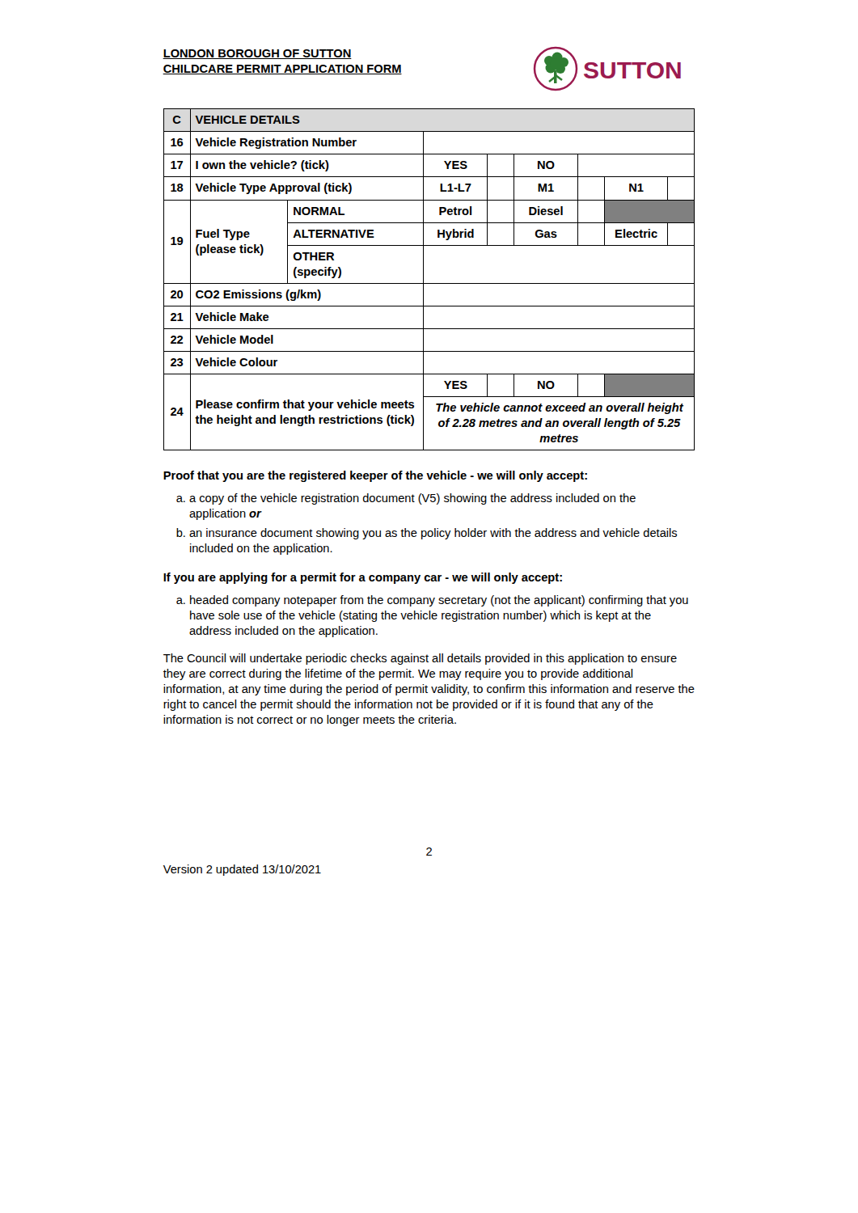LONDON BOROUGH OF SUTTON
CHILDCARE PERMIT APPLICATION FORM
SUTTON
| C | VEHICLE DETAILS |
| 16 | Vehicle Registration Number | |
| 17 | I own the vehicle? (tick) | YES | | NO | |
| 18 | Vehicle Type Approval (tick) | L1-L7 | | M1 | | N1 | |
| 19 | Fuel Type (please tick) | NORMAL | Petrol | | Diesel | | |
| ALTERNATIVE | Hybrid | | Gas | | Electric | |
| OTHER (specify) | |
| 20 | CO2 Emissions (g/km) | |
| 21 | Vehicle Make | |
| 22 | Vehicle Model | |
| 23 | Vehicle Colour | |
| 24 | Please confirm that your vehicle meets the height and length restrictions (tick) | YES | | NO | | |
| The vehicle cannot exceed an overall height of 2.28 metres and an overall length of 5.25 metres |
Proof that you are the registered keeper of the vehicle - we will only accept:
a copy of the vehicle registration document (V5) showing the address included on the application or
an insurance document showing you as the policy holder with the address and vehicle details included on the application.
If you are applying for a permit for a company car - we will only accept:
headed company notepaper from the company secretary (not the applicant) confirming that you have sole use of the vehicle (stating the vehicle registration number) which is kept at the address included on the application.
The Council will undertake periodic checks against all details provided in this application to ensure they are correct during the lifetime of the permit. We may require you to provide additional information, at any time during the period of permit validity, to confirm this information and reserve the right to cancel the permit should the information not be provided or if it is found that any of the information is not correct or no longer meets the criteria.
2
Version 2 updated 13/10/2021